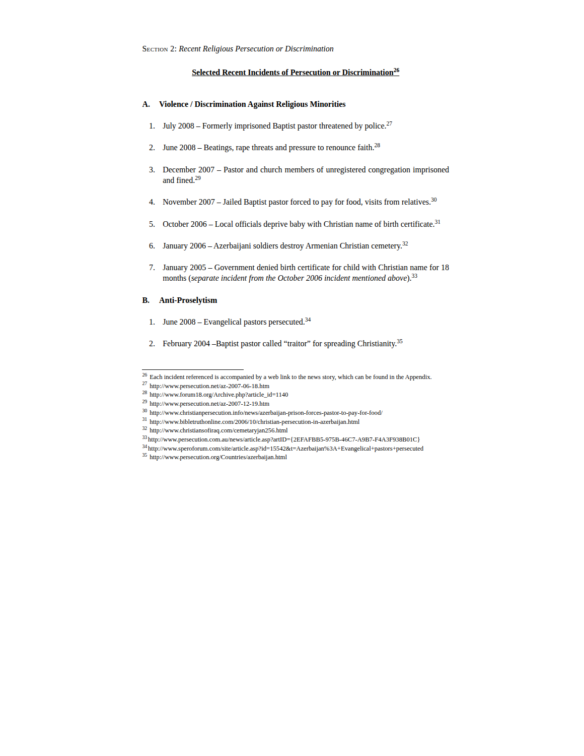Section 2: Recent Religious Persecution or Discrimination
Selected Recent Incidents of Persecution or Discrimination26
A. Violence / Discrimination Against Religious Minorities
July 2008 – Formerly imprisoned Baptist pastor threatened by police.27
June 2008 – Beatings, rape threats and pressure to renounce faith.28
December 2007 – Pastor and church members of unregistered congregation imprisoned and fined.29
November 2007 – Jailed Baptist pastor forced to pay for food, visits from relatives.30
October 2006 – Local officials deprive baby with Christian name of birth certificate.31
January 2006 – Azerbaijani soldiers destroy Armenian Christian cemetery.32
January 2005 – Government denied birth certificate for child with Christian name for 18 months (separate incident from the October 2006 incident mentioned above).33
B. Anti-Proselytism
June 2008 – Evangelical pastors persecuted.34
February 2004 –Baptist pastor called “traitor” for spreading Christianity.35
26 Each incident referenced is accompanied by a web link to the news story, which can be found in the Appendix.
27 http://www.persecution.net/az-2007-06-18.htm
28 http://www.forum18.org/Archive.php?article_id=1140
29 http://www.persecution.net/az-2007-12-19.htm
30 http://www.christianpersecution.info/news/azerbaijan-prison-forces-pastor-to-pay-for-food/
31 http://www.bibletruthonline.com/2006/10/christian-persecution-in-azerbaijan.html
32 http://www.christiansofiraq.com/cemetaryjan256.html
33http://www.persecution.com.au/news/article.asp?artID={2EFAFBB5-975B-46C7-A9B7-F4A3F938B01C}
34http://www.speroforum.com/site/article.asp?id=15542&t=Azerbaijan%3A+Evangelical+pastors+persecuted
35 http://www.persecution.org/Countries/azerbaijan.html